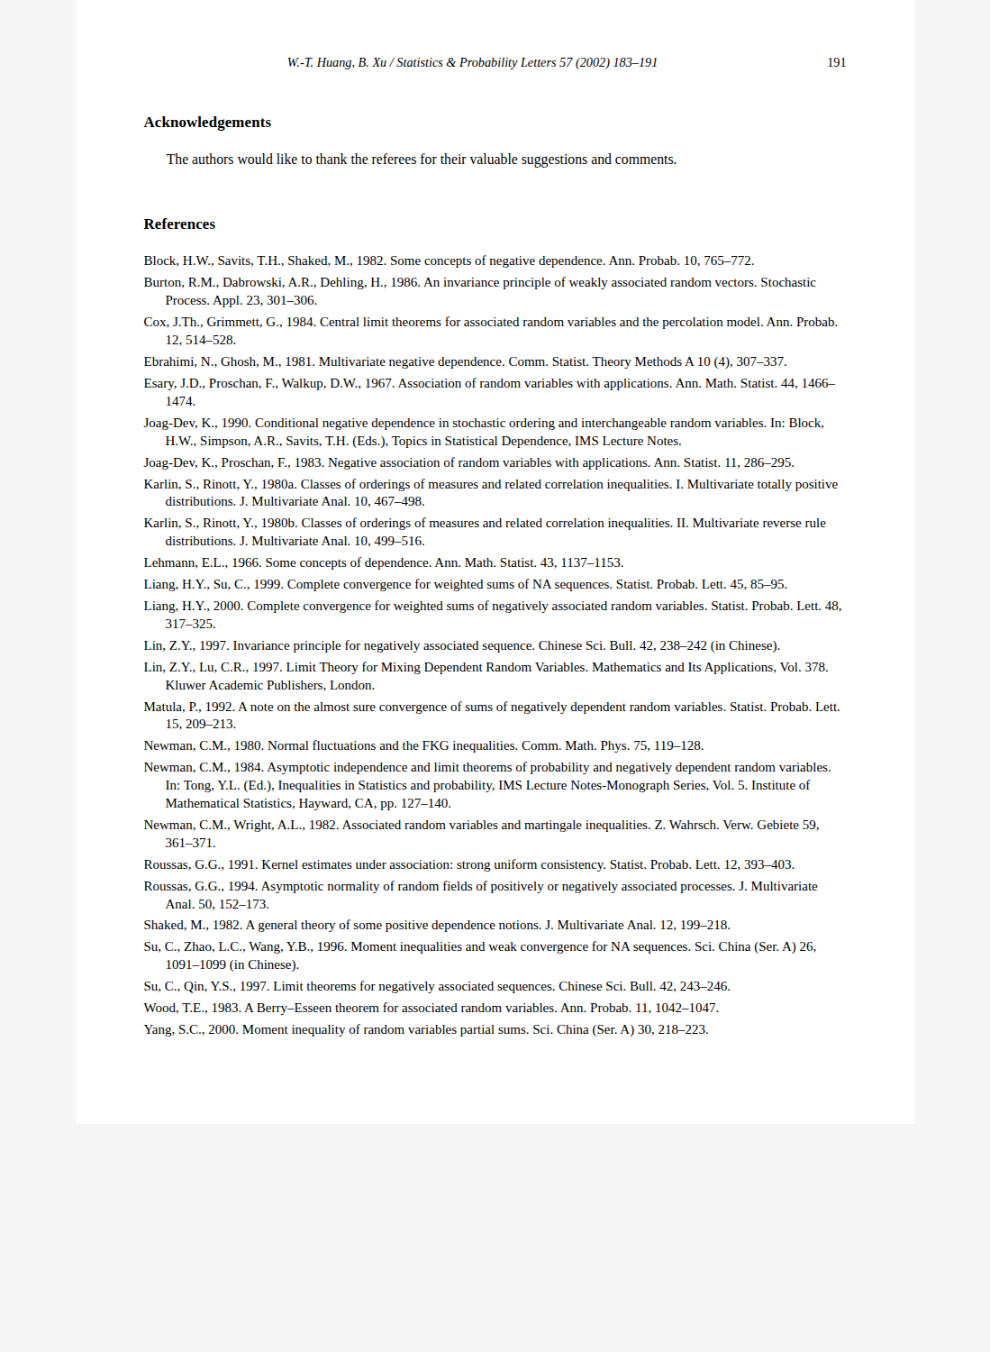W.-T. Huang, B. Xu / Statistics & Probability Letters 57 (2002) 183–191 191
Acknowledgements
The authors would like to thank the referees for their valuable suggestions and comments.
References
Block, H.W., Savits, T.H., Shaked, M., 1982. Some concepts of negative dependence. Ann. Probab. 10, 765–772.
Burton, R.M., Dabrowski, A.R., Dehling, H., 1986. An invariance principle of weakly associated random vectors. Stochastic Process. Appl. 23, 301–306.
Cox, J.Th., Grimmett, G., 1984. Central limit theorems for associated random variables and the percolation model. Ann. Probab. 12, 514–528.
Ebrahimi, N., Ghosh, M., 1981. Multivariate negative dependence. Comm. Statist. Theory Methods A 10 (4), 307–337.
Esary, J.D., Proschan, F., Walkup, D.W., 1967. Association of random variables with applications. Ann. Math. Statist. 44, 1466–1474.
Joag-Dev, K., 1990. Conditional negative dependence in stochastic ordering and interchangeable random variables. In: Block, H.W., Simpson, A.R., Savits, T.H. (Eds.), Topics in Statistical Dependence, IMS Lecture Notes.
Joag-Dev, K., Proschan, F., 1983. Negative association of random variables with applications. Ann. Statist. 11, 286–295.
Karlin, S., Rinott, Y., 1980a. Classes of orderings of measures and related correlation inequalities. I. Multivariate totally positive distributions. J. Multivariate Anal. 10, 467–498.
Karlin, S., Rinott, Y., 1980b. Classes of orderings of measures and related correlation inequalities. II. Multivariate reverse rule distributions. J. Multivariate Anal. 10, 499–516.
Lehmann, E.L., 1966. Some concepts of dependence. Ann. Math. Statist. 43, 1137–1153.
Liang, H.Y., Su, C., 1999. Complete convergence for weighted sums of NA sequences. Statist. Probab. Lett. 45, 85–95.
Liang, H.Y., 2000. Complete convergence for weighted sums of negatively associated random variables. Statist. Probab. Lett. 48, 317–325.
Lin, Z.Y., 1997. Invariance principle for negatively associated sequence. Chinese Sci. Bull. 42, 238–242 (in Chinese).
Lin, Z.Y., Lu, C.R., 1997. Limit Theory for Mixing Dependent Random Variables. Mathematics and Its Applications, Vol. 378. Kluwer Academic Publishers, London.
Matula, P., 1992. A note on the almost sure convergence of sums of negatively dependent random variables. Statist. Probab. Lett. 15, 209–213.
Newman, C.M., 1980. Normal fluctuations and the FKG inequalities. Comm. Math. Phys. 75, 119–128.
Newman, C.M., 1984. Asymptotic independence and limit theorems of probability and negatively dependent random variables. In: Tong, Y.L. (Ed.), Inequalities in Statistics and probability, IMS Lecture Notes-Monograph Series, Vol. 5. Institute of Mathematical Statistics, Hayward, CA, pp. 127–140.
Newman, C.M., Wright, A.L., 1982. Associated random variables and martingale inequalities. Z. Wahrsch. Verw. Gebiete 59, 361–371.
Roussas, G.G., 1991. Kernel estimates under association: strong uniform consistency. Statist. Probab. Lett. 12, 393–403.
Roussas, G.G., 1994. Asymptotic normality of random fields of positively or negatively associated processes. J. Multivariate Anal. 50, 152–173.
Shaked, M., 1982. A general theory of some positive dependence notions. J. Multivariate Anal. 12, 199–218.
Su, C., Zhao, L.C., Wang, Y.B., 1996. Moment inequalities and weak convergence for NA sequences. Sci. China (Ser. A) 26, 1091–1099 (in Chinese).
Su, C., Qin, Y.S., 1997. Limit theorems for negatively associated sequences. Chinese Sci. Bull. 42, 243–246.
Wood, T.E., 1983. A Berry–Esseen theorem for associated random variables. Ann. Probab. 11, 1042–1047.
Yang, S.C., 2000. Moment inequality of random variables partial sums. Sci. China (Ser. A) 30, 218–223.